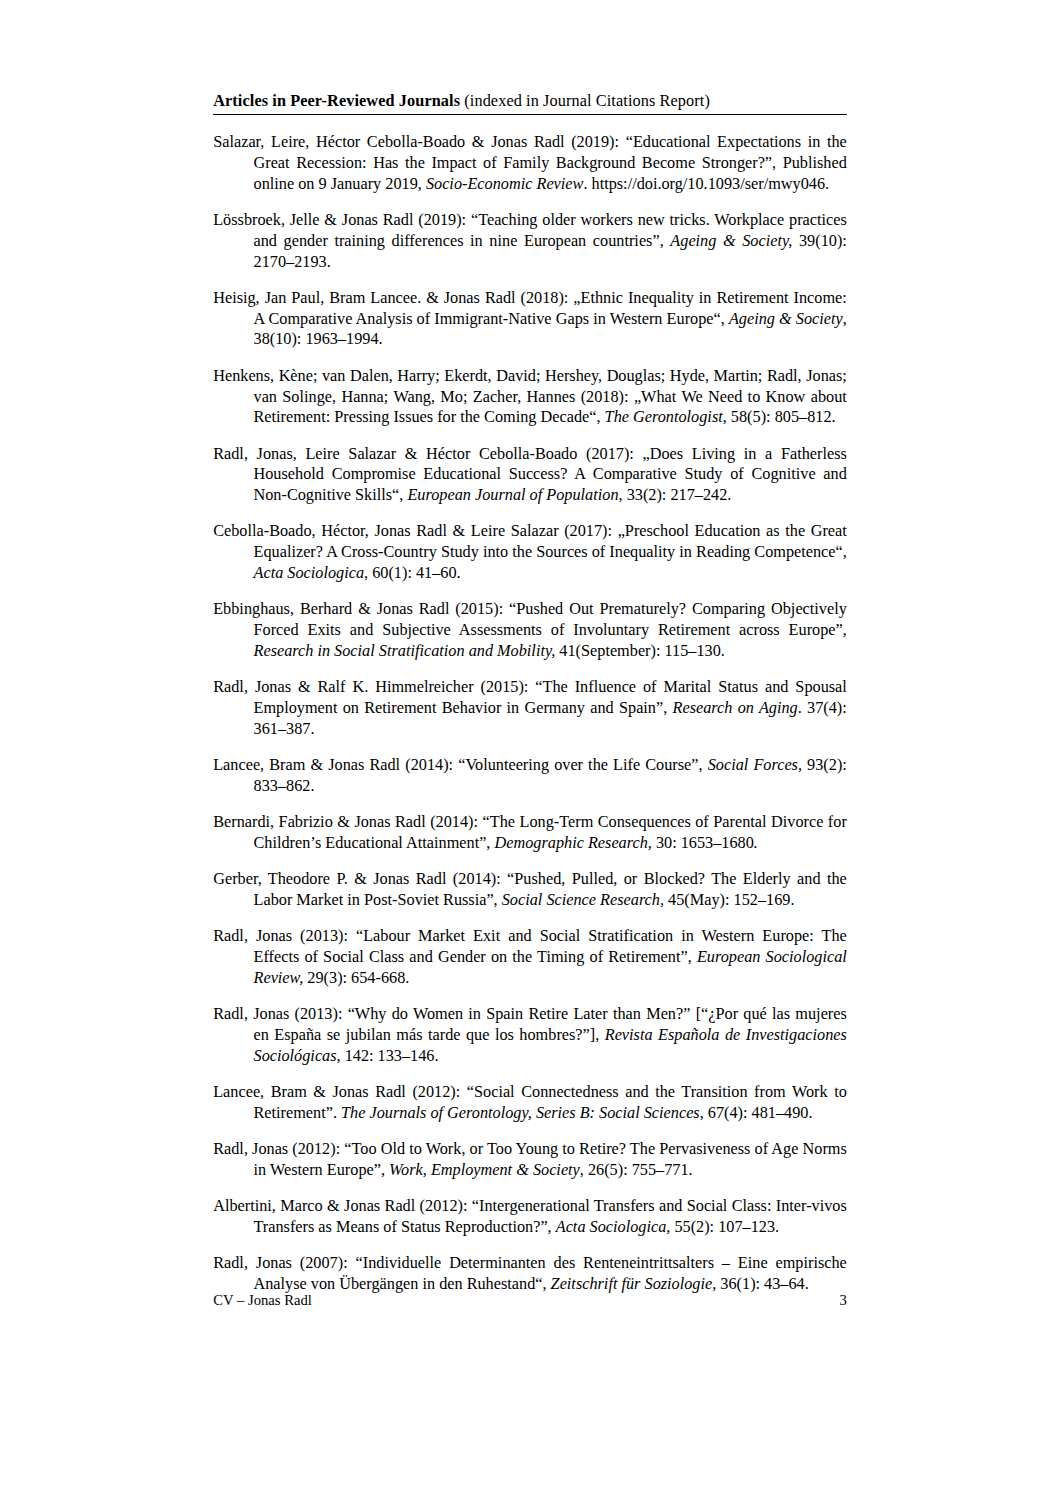Articles in Peer-Reviewed Journals (indexed in Journal Citations Report)
Salazar, Leire, Héctor Cebolla-Boado & Jonas Radl (2019): “Educational Expectations in the Great Recession: Has the Impact of Family Background Become Stronger?”, Published online on 9 January 2019, Socio-Economic Review. https://doi.org/10.1093/ser/mwy046.
Lössbroek, Jelle & Jonas Radl (2019): “Teaching older workers new tricks. Workplace practices and gender training differences in nine European countries”, Ageing & Society, 39(10): 2170–2193.
Heisig, Jan Paul, Bram Lancee. & Jonas Radl (2018): „Ethnic Inequality in Retirement Income: A Comparative Analysis of Immigrant-Native Gaps in Western Europe“, Ageing & Society, 38(10): 1963–1994.
Henkens, Kène; van Dalen, Harry; Ekerdt, David; Hershey, Douglas; Hyde, Martin; Radl, Jonas; van Solinge, Hanna; Wang, Mo; Zacher, Hannes (2018): „What We Need to Know about Retirement: Pressing Issues for the Coming Decade“, The Gerontologist, 58(5): 805–812.
Radl, Jonas, Leire Salazar & Héctor Cebolla-Boado (2017): „Does Living in a Fatherless Household Compromise Educational Success? A Comparative Study of Cognitive and Non-Cognitive Skills“, European Journal of Population, 33(2): 217–242.
Cebolla-Boado, Héctor, Jonas Radl & Leire Salazar (2017): „Preschool Education as the Great Equalizer? A Cross-Country Study into the Sources of Inequality in Reading Competence“, Acta Sociologica, 60(1): 41–60.
Ebbinghaus, Berhard & Jonas Radl (2015): “Pushed Out Prematurely? Comparing Objectively Forced Exits and Subjective Assessments of Involuntary Retirement across Europe”, Research in Social Stratification and Mobility, 41(September): 115–130.
Radl, Jonas & Ralf K. Himmelreicher (2015): “The Influence of Marital Status and Spousal Employment on Retirement Behavior in Germany and Spain”, Research on Aging. 37(4): 361–387.
Lancee, Bram & Jonas Radl (2014): “Volunteering over the Life Course”, Social Forces, 93(2): 833–862.
Bernardi, Fabrizio & Jonas Radl (2014): “The Long-Term Consequences of Parental Divorce for Children’s Educational Attainment”, Demographic Research, 30: 1653–1680.
Gerber, Theodore P. & Jonas Radl (2014): “Pushed, Pulled, or Blocked? The Elderly and the Labor Market in Post-Soviet Russia”, Social Science Research, 45(May): 152–169.
Radl, Jonas (2013): “Labour Market Exit and Social Stratification in Western Europe: The Effects of Social Class and Gender on the Timing of Retirement”, European Sociological Review, 29(3): 654-668.
Radl, Jonas (2013): “Why do Women in Spain Retire Later than Men?” [“¿Por qué las mujeres en España se jubilan más tarde que los hombres?”], Revista Española de Investigaciones Sociológicas, 142: 133–146.
Lancee, Bram & Jonas Radl (2012): “Social Connectedness and the Transition from Work to Retirement”. The Journals of Gerontology, Series B: Social Sciences, 67(4): 481–490.
Radl, Jonas (2012): “Too Old to Work, or Too Young to Retire? The Pervasiveness of Age Norms in Western Europe”, Work, Employment & Society, 26(5): 755–771.
Albertini, Marco & Jonas Radl (2012): “Intergenerational Transfers and Social Class: Inter-vivos Transfers as Means of Status Reproduction?”, Acta Sociologica, 55(2): 107–123.
Radl, Jonas (2007): “Individuelle Determinanten des Renteneintrittsalters – Eine empirische Analyse von Übergängen in den Ruhestand“, Zeitschrift für Soziologie, 36(1): 43–64.
CV – Jonas Radl 3